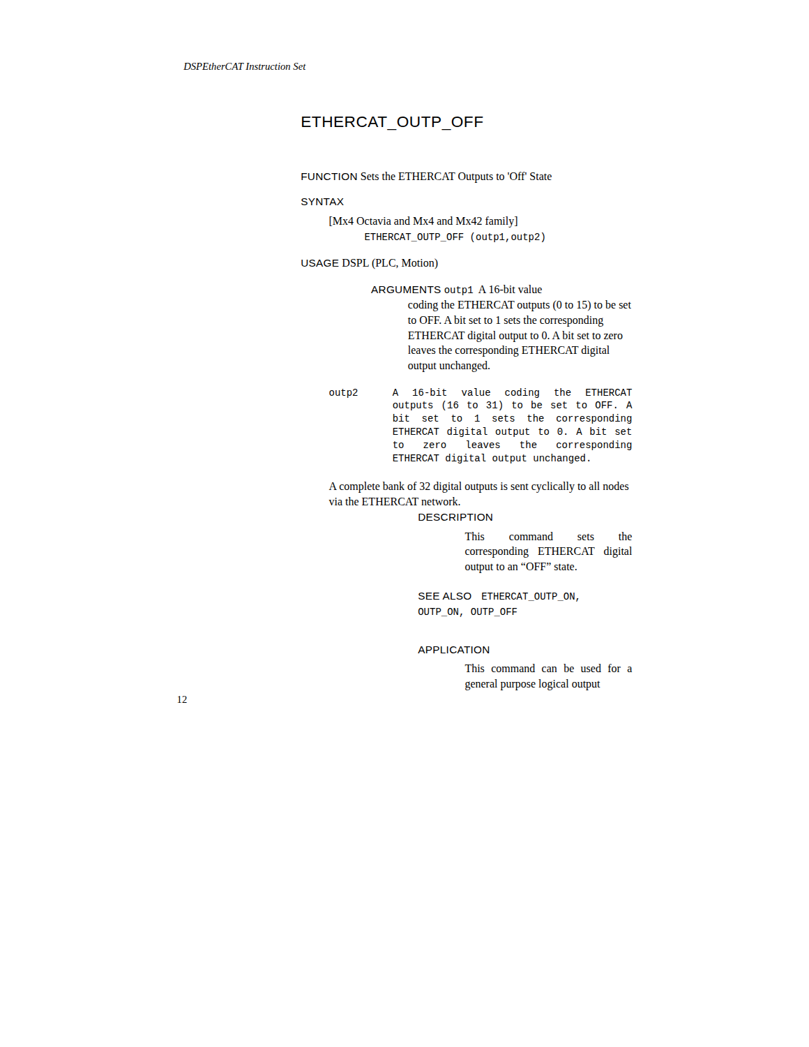DSPEtherCAT Instruction Set
ETHERCAT_OUTP_OFF
FUNCTION Sets the ETHERCAT Outputs to 'Off' State
SYNTAX
[Mx4 Octavia and Mx4 and Mx42 family]
ETHERCAT_OUTP_OFF (outp1,outp2)
USAGE DSPL (PLC, Motion)
ARGUMENTS outp1 A 16-bit value
coding the ETHERCAT outputs (0 to 15) to be set to OFF. A bit set to 1 sets the corresponding ETHERCAT digital output to 0. A bit set to zero leaves the corresponding ETHERCAT digital output unchanged.
outp2
A 16-bit value coding the ETHERCAT outputs (16 to 31) to be set to OFF. A bit set to 1 sets the corresponding ETHERCAT digital output to 0. A bit set to zero leaves the corresponding ETHERCAT digital output unchanged.
A complete bank of 32 digital outputs is sent cyclically to all nodes via the ETHERCAT network.
DESCRIPTION
This command sets the corresponding ETHERCAT digital output to an “OFF” state.
SEE ALSO ETHERCAT_OUTP_ON, OUTP_ON, OUTP_OFF
APPLICATION
This command can be used for a general purpose logical output
12